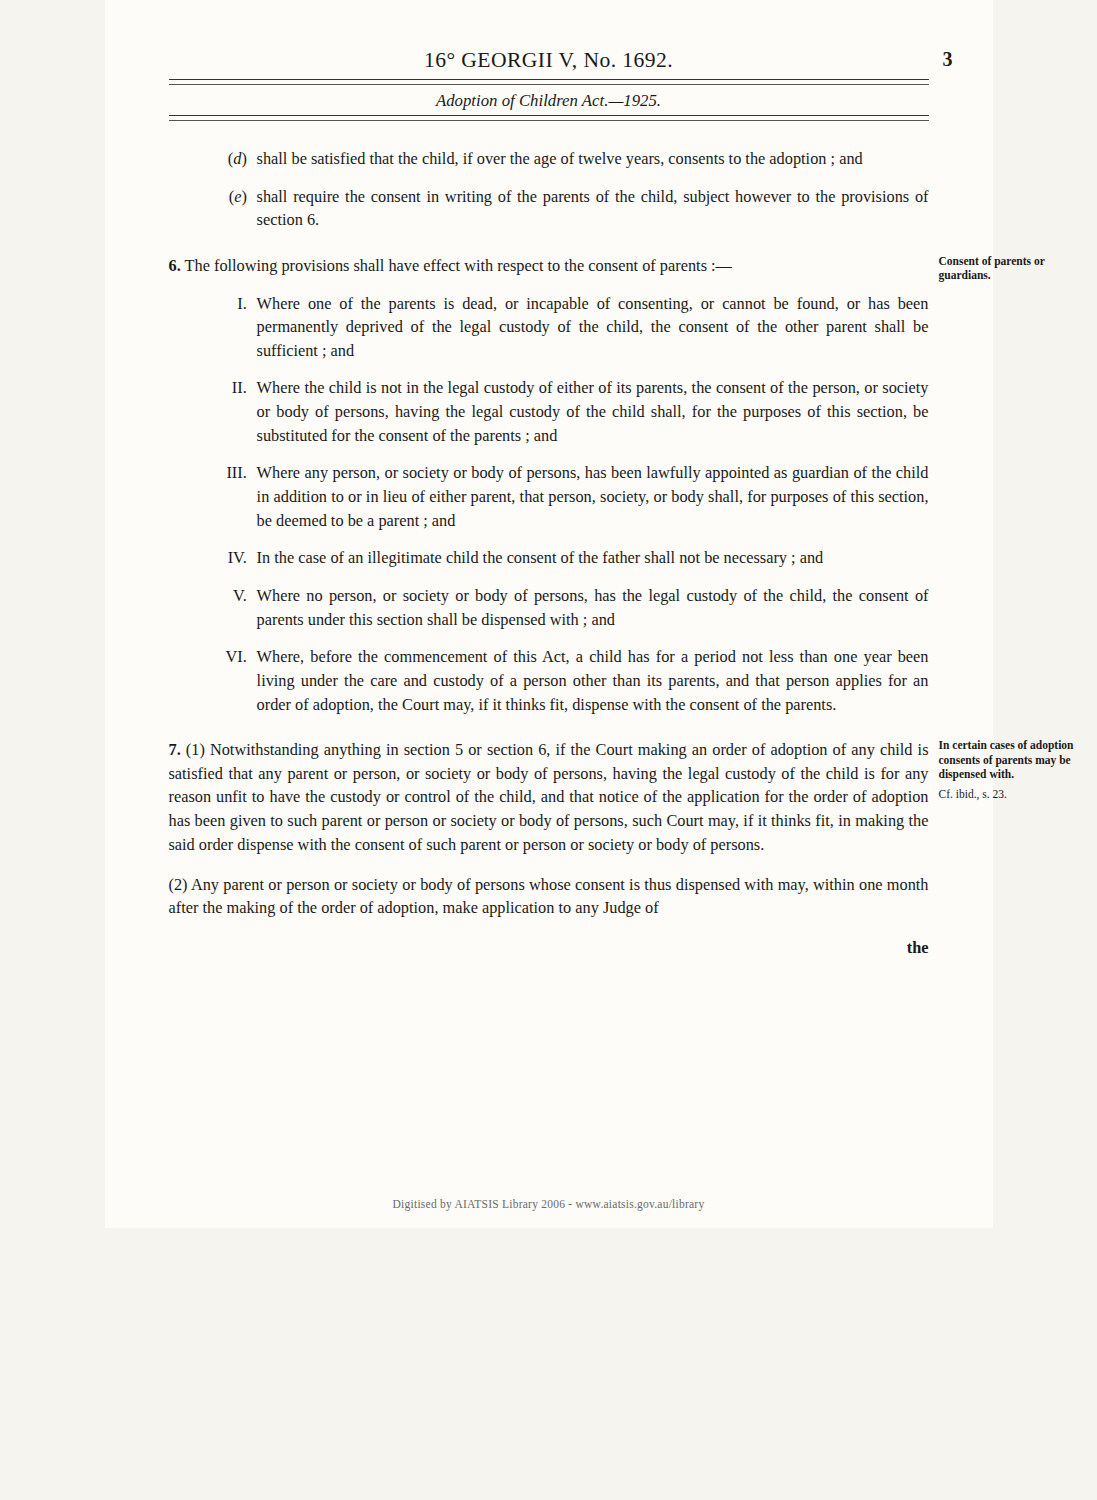3
16° GEORGII V, No. 1692.
Adoption of Children Act.—1925.
(d)
shall be satisfied that the child, if over the age of twelve years, consents to the adoption ; and
(e)
shall require the consent in writing of the parents of the child, subject however to the provisions of section 6.
Consent of parents or guardians.
6. The following provisions shall have effect with respect to the consent of parents :—
I.
Where one of the parents is dead, or incapable of consenting, or cannot be found, or has been permanently deprived of the legal custody of the child, the consent of the other parent shall be sufficient ; and
II.
Where the child is not in the legal custody of either of its parents, the consent of the person, or society or body of persons, having the legal custody of the child shall, for the purposes of this section, be substituted for the consent of the parents ; and
III.
Where any person, or society or body of persons, has been lawfully appointed as guardian of the child in addition to or in lieu of either parent, that person, society, or body shall, for purposes of this section, be deemed to be a parent ; and
IV.
In the case of an illegitimate child the consent of the father shall not be necessary ; and
V.
Where no person, or society or body of persons, has the legal custody of the child, the consent of parents under this section shall be dispensed with ; and
VI.
Where, before the commencement of this Act, a child has for a period not less than one year been living under the care and custody of a person other than its parents, and that person applies for an order of adoption, the Court may, if it thinks fit, dispense with the consent of the parents.
In certain cases of adoption consents of parents may be dispensed with. Cf. ibid., s. 23.
7. (1) Notwithstanding anything in section 5 or section 6, if the Court making an order of adoption of any child is satisfied that any parent or person, or society or body of persons, having the legal custody of the child is for any reason unfit to have the custody or control of the child, and that notice of the application for the order of adoption has been given to such parent or person or society or body of persons, such Court may, if it thinks fit, in making the said order dispense with the consent of such parent or person or society or body of persons.
(2) Any parent or person or society or body of persons whose consent is thus dispensed with may, within one month after the making of the order of adoption, make application to any Judge of
the
Digitised by AIATSIS Library 2006 - www.aiatsis.gov.au/library